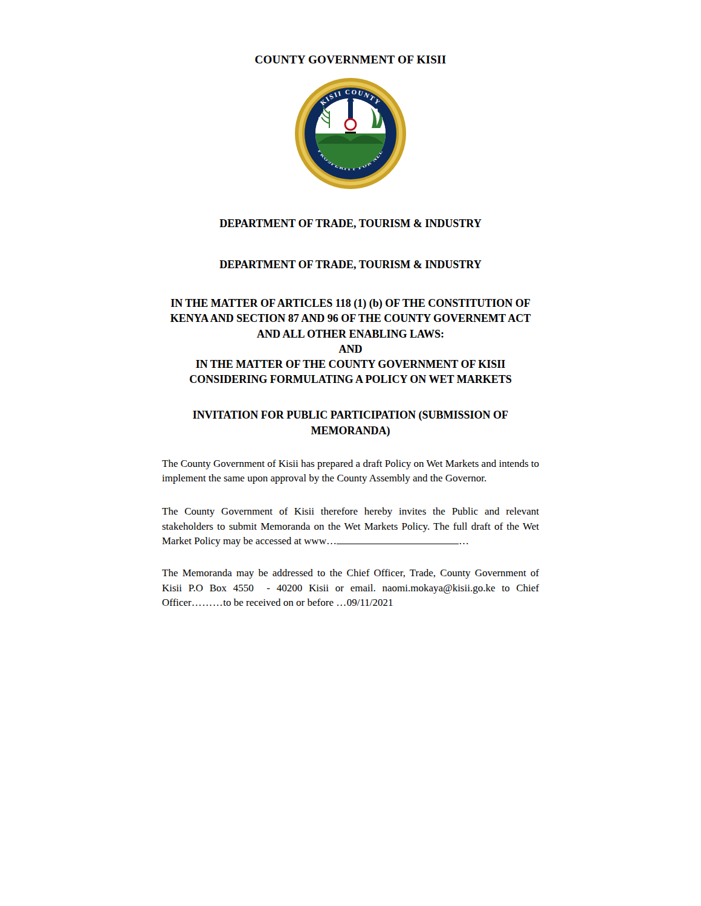COUNTY GOVERNMENT OF KISII
KISII COUNTY PROSPERITY FOR ALL
DEPARTMENT OF TRADE, TOURISM & INDUSTRY
DEPARTMENT OF TRADE, TOURISM & INDUSTRY
IN THE MATTER OF ARTICLES 118 (1) (b) OF THE CONSTITUTION OF KENYA AND SECTION 87 AND 96 OF THE COUNTY GOVERNEMT ACT AND ALL OTHER ENABLING LAWS: AND IN THE MATTER OF THE COUNTY GOVERNMENT OF KISII CONSIDERING FORMULATING A POLICY ON WET MARKETS
INVITATION FOR PUBLIC PARTICIPATION (SUBMISSION OF MEMORANDA)
The County Government of Kisii has prepared a draft Policy on Wet Markets and intends to implement the same upon approval by the County Assembly and the Governor.
The County Government of Kisii therefore hereby invites the Public and relevant stakeholders to submit Memoranda on the Wet Markets Policy. The full draft of the Wet Market Policy may be accessed at www… …
The Memoranda may be addressed to the Chief Officer, Trade, County Government of Kisii P.O Box 4550 - 40200 Kisii or email. naomi.mokaya@kisii.go.ke to Chief Officer………to be received on or before …09/11/2021